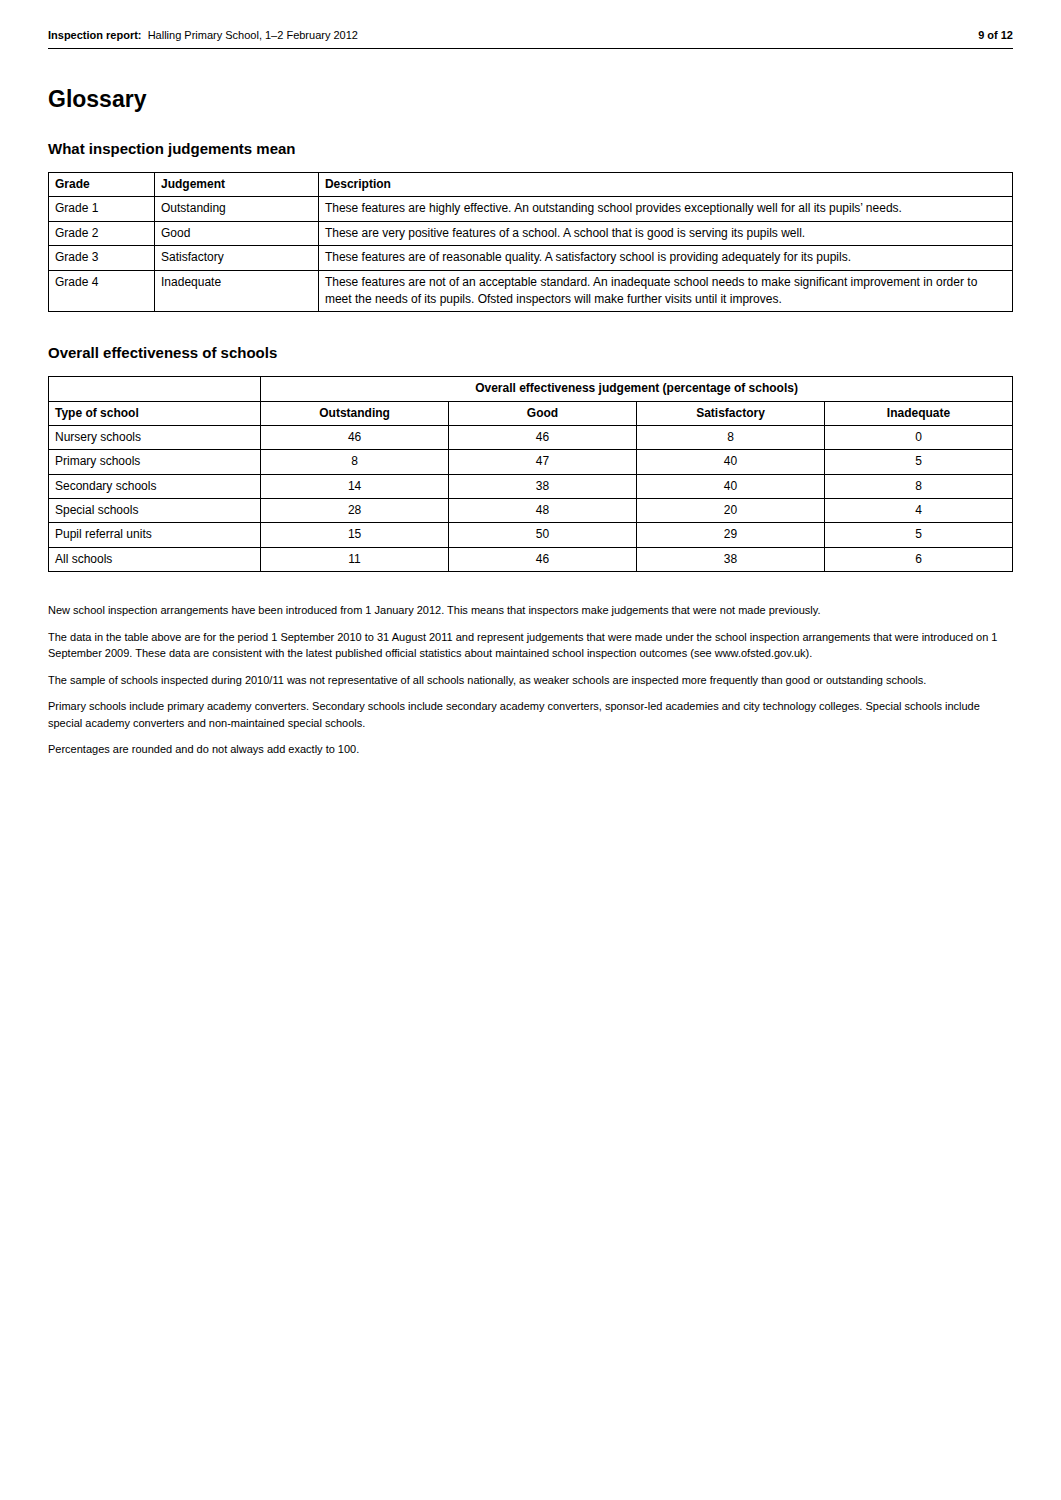Inspection report: Halling Primary School, 1–2 February 2012
9 of 12
Glossary
What inspection judgements mean
| Grade | Judgement | Description |
| --- | --- | --- |
| Grade 1 | Outstanding | These features are highly effective. An outstanding school provides exceptionally well for all its pupils’ needs. |
| Grade 2 | Good | These are very positive features of a school. A school that is good is serving its pupils well. |
| Grade 3 | Satisfactory | These features are of reasonable quality. A satisfactory school is providing adequately for its pupils. |
| Grade 4 | Inadequate | These features are not of an acceptable standard. An inadequate school needs to make significant improvement in order to meet the needs of its pupils. Ofsted inspectors will make further visits until it improves. |
Overall effectiveness of schools
| | Overall effectiveness judgement (percentage of schools) |
| --- | --- |
| Type of school | Outstanding | Good | Satisfactory | Inadequate |
| Nursery schools | 46 | 46 | 8 | 0 |
| Primary schools | 8 | 47 | 40 | 5 |
| Secondary schools | 14 | 38 | 40 | 8 |
| Special schools | 28 | 48 | 20 | 4 |
| Pupil referral units | 15 | 50 | 29 | 5 |
| All schools | 11 | 46 | 38 | 6 |
New school inspection arrangements have been introduced from 1 January 2012. This means that inspectors make judgements that were not made previously.
The data in the table above are for the period 1 September 2010 to 31 August 2011 and represent judgements that were made under the school inspection arrangements that were introduced on 1 September 2009. These data are consistent with the latest published official statistics about maintained school inspection outcomes (see www.ofsted.gov.uk).
The sample of schools inspected during 2010/11 was not representative of all schools nationally, as weaker schools are inspected more frequently than good or outstanding schools.
Primary schools include primary academy converters. Secondary schools include secondary academy converters, sponsor-led academies and city technology colleges. Special schools include special academy converters and non-maintained special schools.
Percentages are rounded and do not always add exactly to 100.